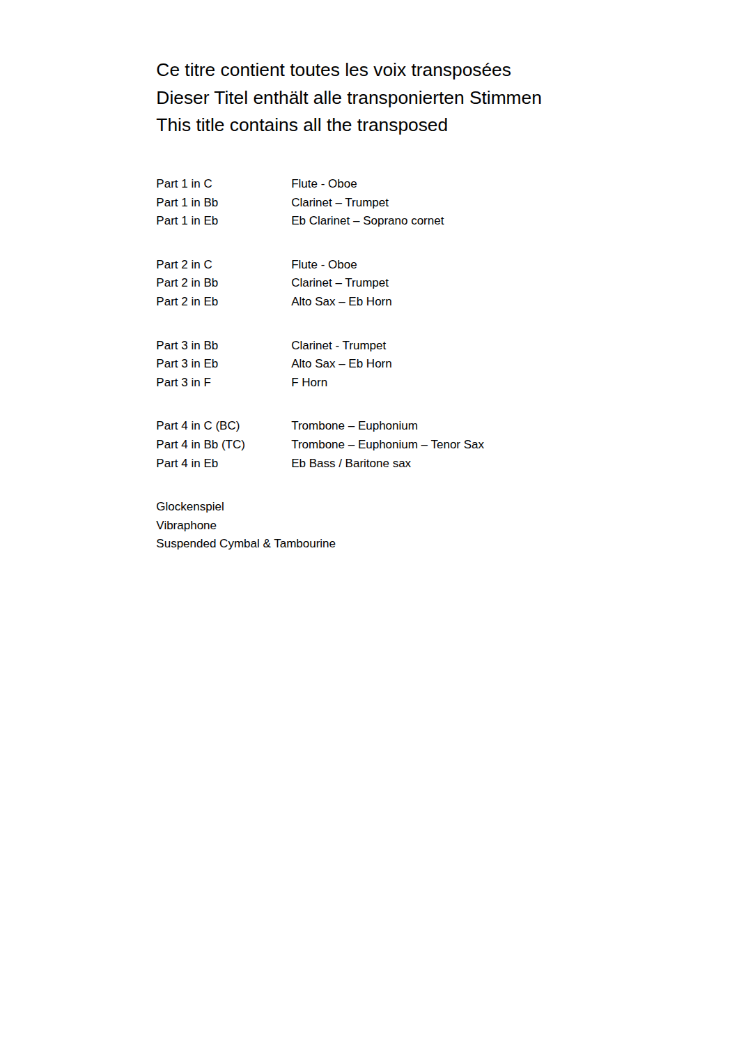Ce titre contient toutes les voix transposées
Dieser Titel enthält alle transponierten Stimmen
This title contains all the transposed
| Part 1 in C | Flute - Oboe |
| Part 1 in Bb | Clarinet – Trumpet |
| Part 1 in Eb | Eb Clarinet – Soprano cornet |
| Part 2 in C | Flute - Oboe |
| Part 2 in Bb | Clarinet – Trumpet |
| Part 2 in Eb | Alto Sax – Eb Horn |
| Part 3 in Bb | Clarinet - Trumpet |
| Part 3 in Eb | Alto Sax – Eb Horn |
| Part 3 in F | F Horn |
| Part 4 in C (BC) | Trombone – Euphonium |
| Part 4 in Bb (TC) | Trombone – Euphonium – Tenor Sax |
| Part 4 in Eb | Eb Bass / Baritone sax |
Glockenspiel
Vibraphone
Suspended Cymbal & Tambourine